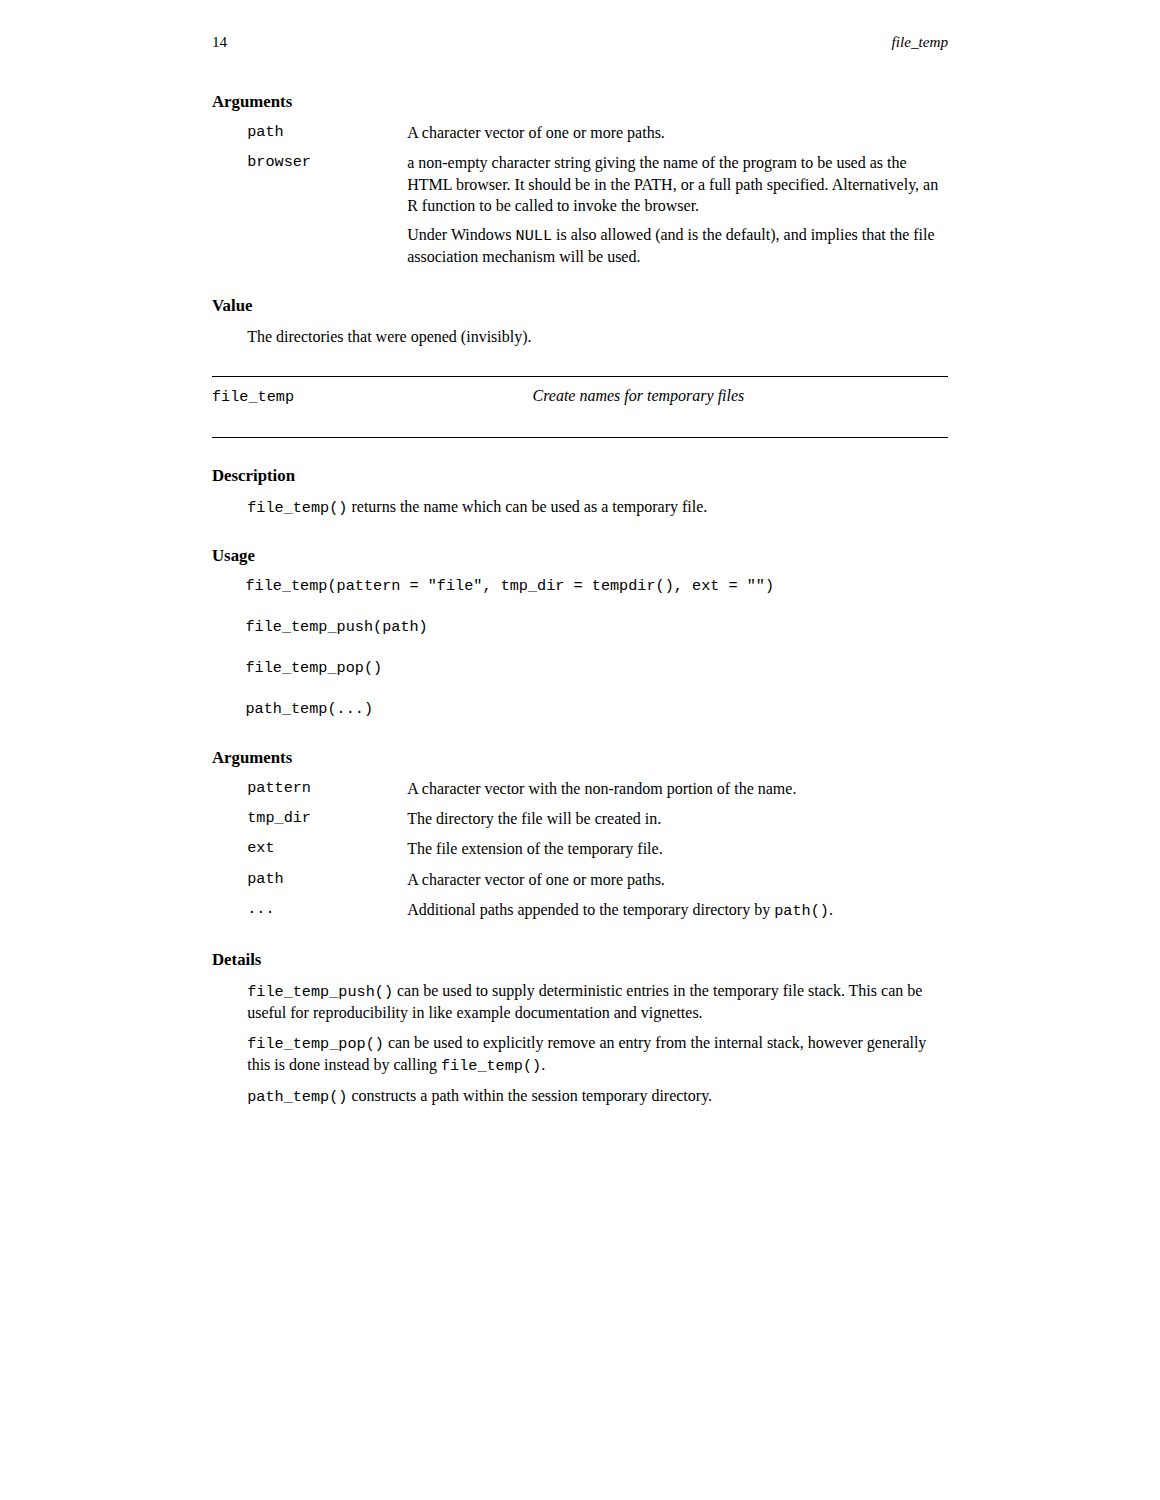14 file_temp
Arguments
path
A character vector of one or more paths.
browser
a non-empty character string giving the name of the program to be used as the HTML browser. It should be in the PATH, or a full path specified. Alternatively, an R function to be called to invoke the browser.
Under Windows NULL is also allowed (and is the default), and implies that the file association mechanism will be used.
Value
The directories that were opened (invisibly).
file_temp Create names for temporary files
Description
file_temp() returns the name which can be used as a temporary file.
Usage
file_temp(pattern = "file", tmp_dir = tempdir(), ext = "")

file_temp_push(path)

file_temp_pop()

path_temp(...)
Arguments
pattern
A character vector with the non-random portion of the name.
tmp_dir
The directory the file will be created in.
ext
The file extension of the temporary file.
path
A character vector of one or more paths.
...
Additional paths appended to the temporary directory by path().
Details
file_temp_push() can be used to supply deterministic entries in the temporary file stack. This can be useful for reproducibility in like example documentation and vignettes.
file_temp_pop() can be used to explicitly remove an entry from the internal stack, however generally this is done instead by calling file_temp().
path_temp() constructs a path within the session temporary directory.